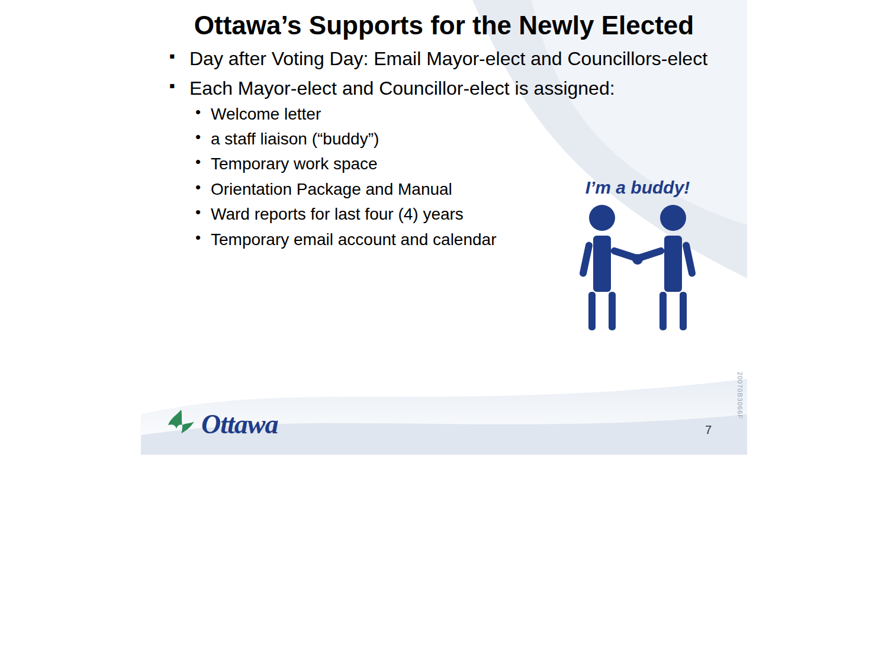Ottawa’s Supports for the Newly Elected
Day after Voting Day: Email Mayor-elect and Councillors-elect
Each Mayor-elect and Councillor-elect is assigned:
Welcome letter
a staff liaison (“buddy”)
Temporary work space
Orientation Package and Manual
Ward reports for last four (4) years
Temporary email account and calendar
I’m a buddy!
Ottawa
7
20070B3066F